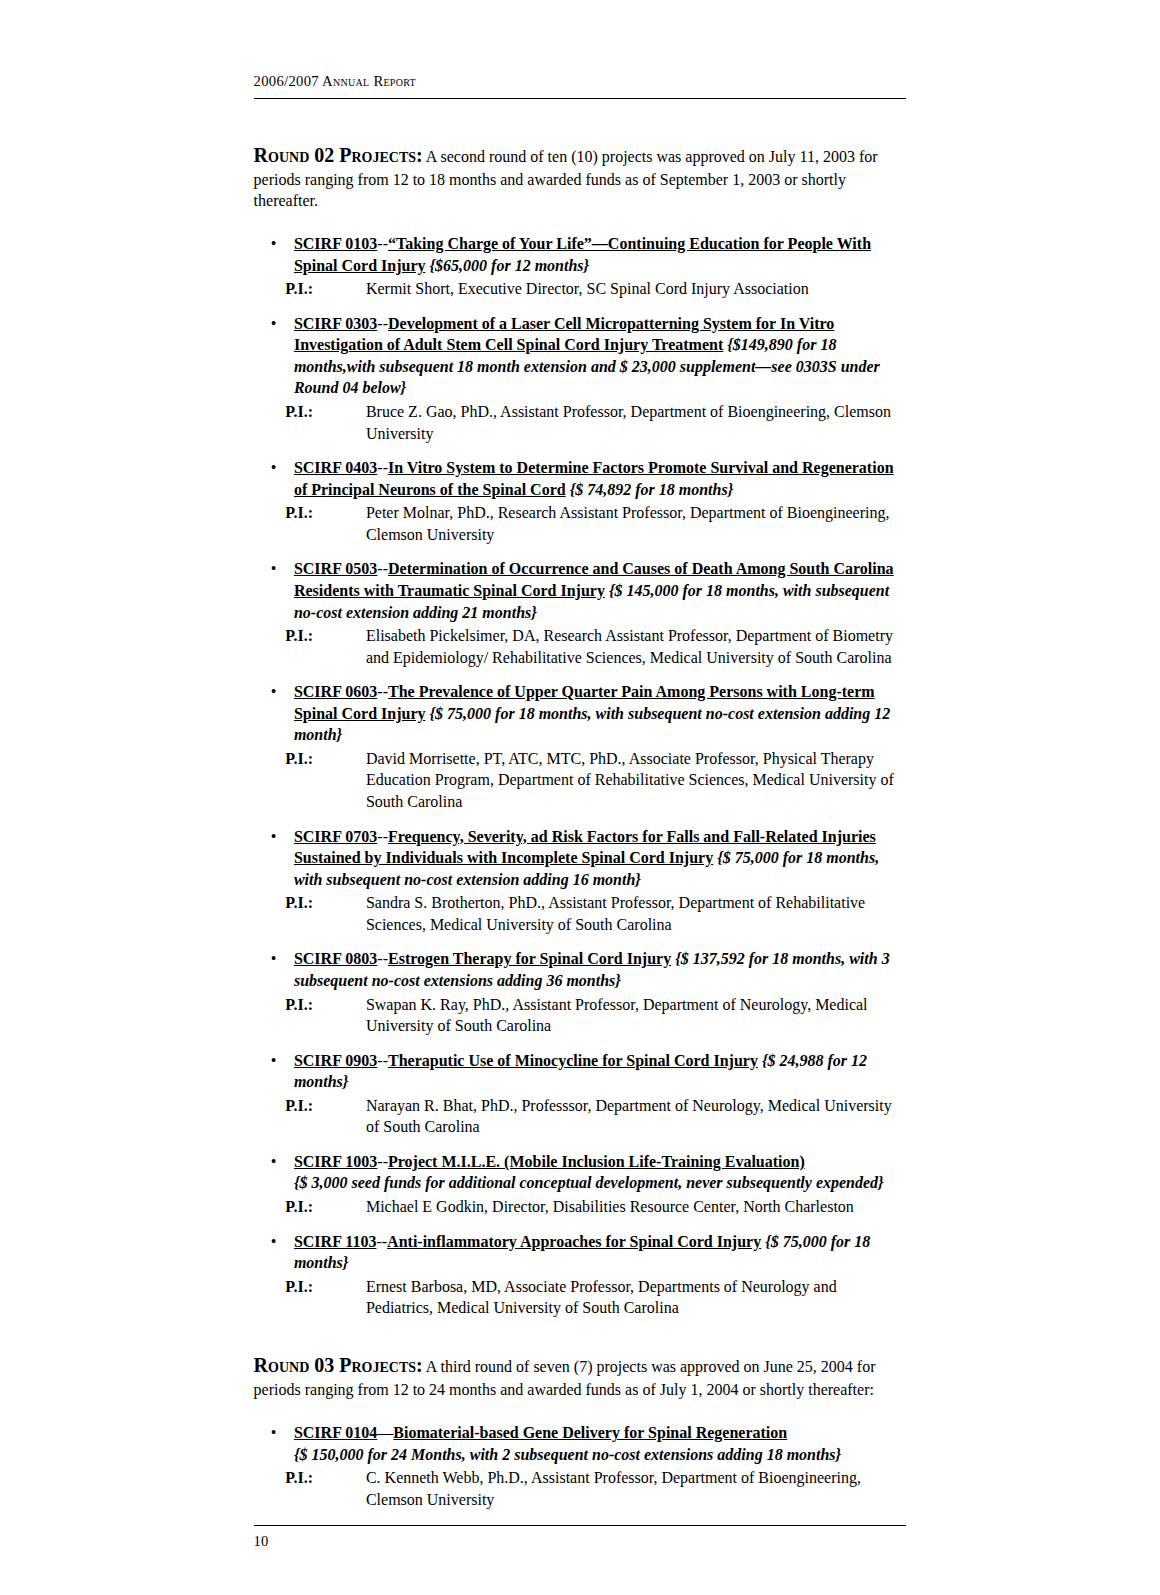2006/2007 Annual Report
Round 02 Projects: A second round of ten (10) projects was approved on July 11, 2003 for periods ranging from 12 to 18 months and awarded funds as of September 1, 2003 or shortly thereafter.
SCIRF 0103--“Taking Charge of Your Life”—Continuing Education for People With Spinal Cord Injury {$65,000 for 12 months}
P.I.: Kermit Short, Executive Director, SC Spinal Cord Injury Association
SCIRF 0303--Development of a Laser Cell Micropatterning System for In Vitro Investigation of Adult Stem Cell Spinal Cord Injury Treatment {$149,890 for 18 months,with subsequent 18 month extension and $ 23,000 supplement—see 0303S under Round 04 below}
P.I.: Bruce Z. Gao, PhD., Assistant Professor, Department of Bioengineering, Clemson University
SCIRF 0403--In Vitro System to Determine Factors Promote Survival and Regeneration of Principal Neurons of the Spinal Cord {$ 74,892 for 18 months}
P.I.: Peter Molnar, PhD., Research Assistant Professor, Department of Bioengineering, Clemson University
SCIRF 0503--Determination of Occurrence and Causes of Death Among South Carolina Residents with Traumatic Spinal Cord Injury {$ 145,000 for 18 months, with subsequent no-cost extension adding 21 months}
P.I.: Elisabeth Pickelsimer, DA, Research Assistant Professor, Department of Biometry and Epidemiology/ Rehabilitative Sciences, Medical University of South Carolina
SCIRF 0603--The Prevalence of Upper Quarter Pain Among Persons with Long-term Spinal Cord Injury {$ 75,000 for 18 months, with subsequent no-cost extension adding 12 month}
P.I.: David Morrisette, PT, ATC, MTC, PhD., Associate Professor, Physical Therapy Education Program, Department of Rehabilitative Sciences, Medical University of South Carolina
SCIRF 0703--Frequency, Severity, ad Risk Factors for Falls and Fall-Related Injuries Sustained by Individuals with Incomplete Spinal Cord Injury {$ 75,000 for 18 months, with subsequent no-cost extension adding 16 month}
P.I.: Sandra S. Brotherton, PhD., Assistant Professor, Department of Rehabilitative Sciences, Medical University of South Carolina
SCIRF 0803--Estrogen Therapy for Spinal Cord Injury {$ 137,592 for 18 months, with 3 subsequent no-cost extensions adding 36 months}
P.I.: Swapan K. Ray, PhD., Assistant Professor, Department of Neurology, Medical University of South Carolina
SCIRF 0903--Theraputic Use of Minocycline for Spinal Cord Injury {$ 24,988 for 12 months}
P.I.: Narayan R. Bhat, PhD., Professsor, Department of Neurology, Medical University of South Carolina
SCIRF 1003--Project M.I.L.E. (Mobile Inclusion Life-Training Evaluation)
{$ 3,000 seed funds for additional conceptual development, never subsequently expended}
P.I.: Michael E Godkin, Director, Disabilities Resource Center, North Charleston
SCIRF 1103--Anti-inflammatory Approaches for Spinal Cord Injury {$ 75,000 for 18 months}
P.I.: Ernest Barbosa, MD, Associate Professor, Departments of Neurology and Pediatrics, Medical University of South Carolina
Round 03 Projects: A third round of seven (7) projects was approved on June 25, 2004 for periods ranging from 12 to 24 months and awarded funds as of July 1, 2004 or shortly thereafter:
SCIRF 0104—Biomaterial-based Gene Delivery for Spinal Regeneration
{$ 150,000 for 24 Months, with 2 subsequent no-cost extensions adding 18 months}
P.I.: C. Kenneth Webb, Ph.D., Assistant Professor, Department of Bioengineering, Clemson University
10